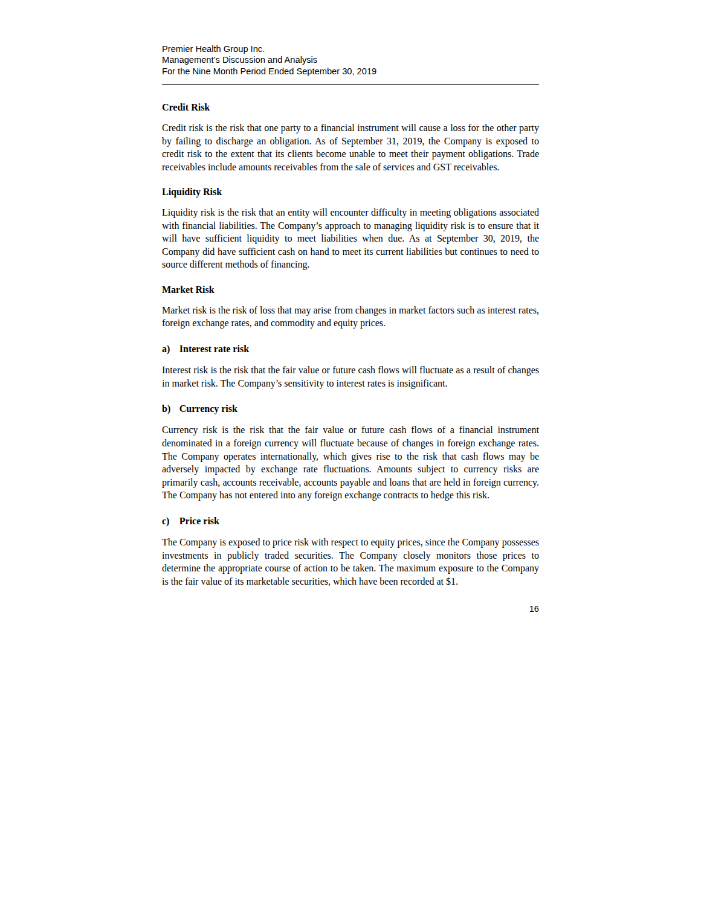Premier Health Group Inc. Management’s Discussion and Analysis For the Nine Month Period Ended September 30, 2019
Credit Risk
Credit risk is the risk that one party to a financial instrument will cause a loss for the other party by failing to discharge an obligation. As of September 31, 2019, the Company is exposed to credit risk to the extent that its clients become unable to meet their payment obligations. Trade receivables include amounts receivables from the sale of services and GST receivables.
Liquidity Risk
Liquidity risk is the risk that an entity will encounter difficulty in meeting obligations associated with financial liabilities. The Company’s approach to managing liquidity risk is to ensure that it will have sufficient liquidity to meet liabilities when due. As at September 30, 2019, the Company did have sufficient cash on hand to meet its current liabilities but continues to need to source different methods of financing.
Market Risk
Market risk is the risk of loss that may arise from changes in market factors such as interest rates, foreign exchange rates, and commodity and equity prices.
a) Interest rate risk
Interest risk is the risk that the fair value or future cash flows will fluctuate as a result of changes in market risk. The Company’s sensitivity to interest rates is insignificant.
b) Currency risk
Currency risk is the risk that the fair value or future cash flows of a financial instrument denominated in a foreign currency will fluctuate because of changes in foreign exchange rates. The Company operates internationally, which gives rise to the risk that cash flows may be adversely impacted by exchange rate fluctuations. Amounts subject to currency risks are primarily cash, accounts receivable, accounts payable and loans that are held in foreign currency. The Company has not entered into any foreign exchange contracts to hedge this risk.
c) Price risk
The Company is exposed to price risk with respect to equity prices, since the Company possesses investments in publicly traded securities. The Company closely monitors those prices to determine the appropriate course of action to be taken. The maximum exposure to the Company is the fair value of its marketable securities, which have been recorded at $1.
16